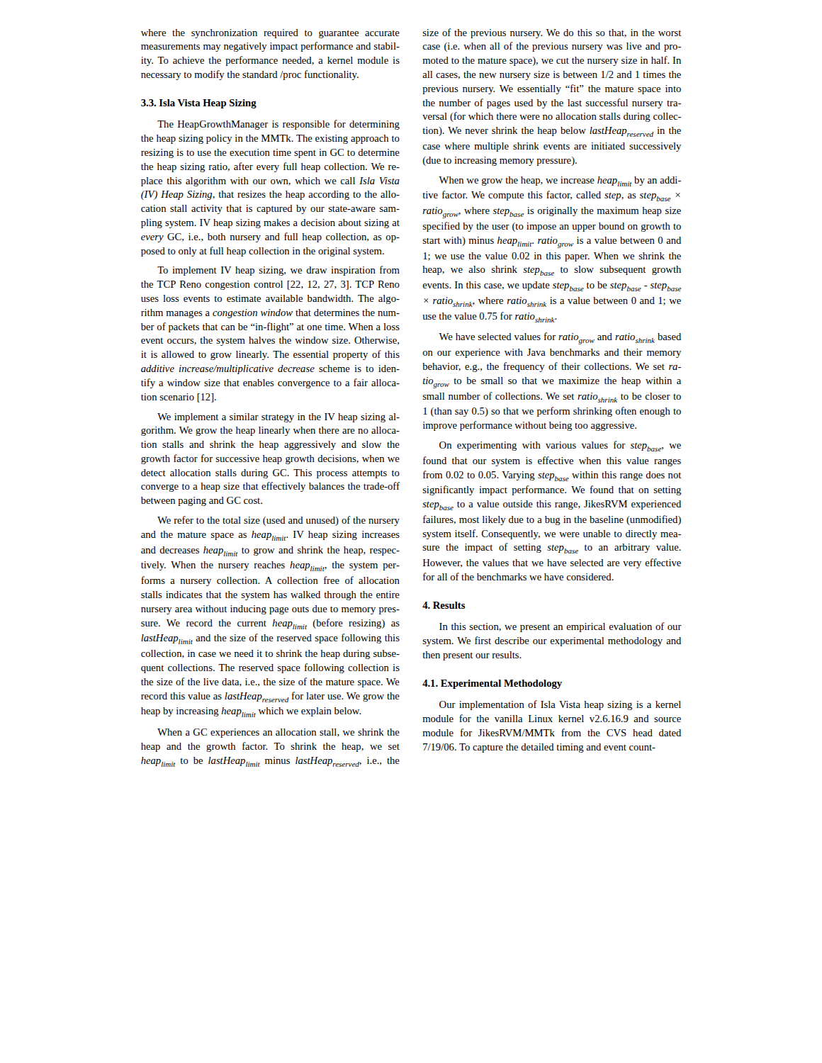where the synchronization required to guarantee accurate measurements may negatively impact performance and stability. To achieve the performance needed, a kernel module is necessary to modify the standard /proc functionality.
3.3. Isla Vista Heap Sizing
The HeapGrowthManager is responsible for determining the heap sizing policy in the MMTk. The existing approach to resizing is to use the execution time spent in GC to determine the heap sizing ratio, after every full heap collection. We replace this algorithm with our own, which we call Isla Vista (IV) Heap Sizing, that resizes the heap according to the allocation stall activity that is captured by our state-aware sampling system. IV heap sizing makes a decision about sizing at every GC, i.e., both nursery and full heap collection, as opposed to only at full heap collection in the original system.
To implement IV heap sizing, we draw inspiration from the TCP Reno congestion control [22, 12, 27, 3]. TCP Reno uses loss events to estimate available bandwidth. The algorithm manages a congestion window that determines the number of packets that can be “in-flight” at one time. When a loss event occurs, the system halves the window size. Otherwise, it is allowed to grow linearly. The essential property of this additive increase/multiplicative decrease scheme is to identify a window size that enables convergence to a fair allocation scenario [12].
We implement a similar strategy in the IV heap sizing algorithm. We grow the heap linearly when there are no allocation stalls and shrink the heap aggressively and slow the growth factor for successive heap growth decisions, when we detect allocation stalls during GC. This process attempts to converge to a heap size that effectively balances the trade-off between paging and GC cost.
We refer to the total size (used and unused) of the nursery and the mature space as heaplimit. IV heap sizing increases and decreases heaplimit to grow and shrink the heap, respectively. When the nursery reaches heaplimit, the system performs a nursery collection. A collection free of allocation stalls indicates that the system has walked through the entire nursery area without inducing page outs due to memory pressure. We record the current heaplimit (before resizing) as lastHeaplimit and the size of the reserved space following this collection, in case we need it to shrink the heap during subsequent collections. The reserved space following collection is the size of the live data, i.e., the size of the mature space. We record this value as lastHeapreserved for later use. We grow the heap by increasing heaplimit which we explain below.
When a GC experiences an allocation stall, we shrink the heap and the growth factor. To shrink the heap, we set heaplimit to be lastHeaplimit minus lastHeapreserved, i.e., the size of the previous nursery. We do this so that, in the worst case (i.e. when all of the previous nursery was live and promoted to the mature space), we cut the nursery size in half. In all cases, the new nursery size is between 1/2 and 1 times the previous nursery. We essentially “fit” the mature space into the number of pages used by the last successful nursery traversal (for which there were no allocation stalls during collection). We never shrink the heap below lastHeapreserved in the case where multiple shrink events are initiated successively (due to increasing memory pressure).
When we grow the heap, we increase heaplimit by an additive factor. We compute this factor, called step, as stepbase × ratiogrow, where stepbase is originally the maximum heap size specified by the user (to impose an upper bound on growth to start with) minus heaplimit. ratiogrow is a value between 0 and 1; we use the value 0.02 in this paper. When we shrink the heap, we also shrink stepbase to slow subsequent growth events. In this case, we update stepbase to be stepbase - stepbase × ratioshrink, where ratioshrink is a value between 0 and 1; we use the value 0.75 for ratioshrink.
We have selected values for ratiogrow and ratioshrink based on our experience with Java benchmarks and their memory behavior, e.g., the frequency of their collections. We set ratiogrow to be small so that we maximize the heap within a small number of collections. We set ratioshrink to be closer to 1 (than say 0.5) so that we perform shrinking often enough to improve performance without being too aggressive.
On experimenting with various values for stepbase, we found that our system is effective when this value ranges from 0.02 to 0.05. Varying stepbase within this range does not significantly impact performance. We found that on setting stepbase to a value outside this range, JikesRVM experienced failures, most likely due to a bug in the baseline (unmodified) system itself. Consequently, we were unable to directly measure the impact of setting stepbase to an arbitrary value. However, the values that we have selected are very effective for all of the benchmarks we have considered.
4. Results
In this section, we present an empirical evaluation of our system. We first describe our experimental methodology and then present our results.
4.1. Experimental Methodology
Our implementation of Isla Vista heap sizing is a kernel module for the vanilla Linux kernel v2.6.16.9 and source module for JikesRVM/MMTk from the CVS head dated 7/19/06. To capture the detailed timing and event count-